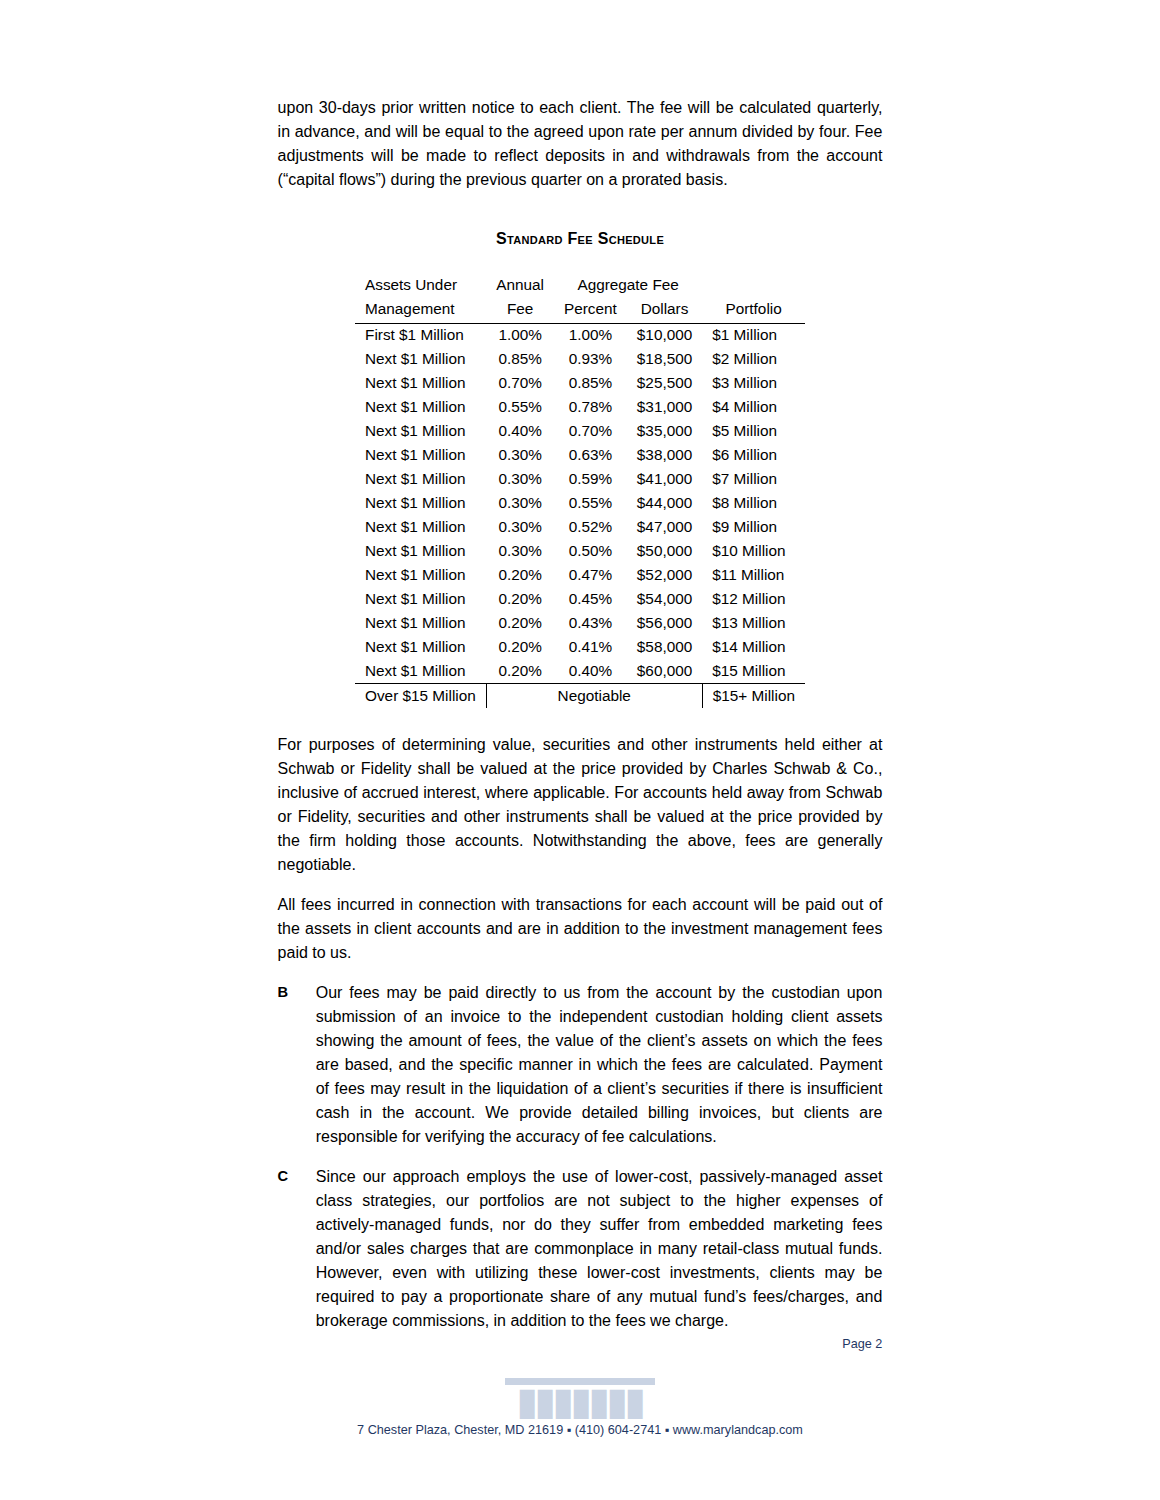upon 30-days prior written notice to each client. The fee will be calculated quarterly, in advance, and will be equal to the agreed upon rate per annum divided by four. Fee adjustments will be made to reflect deposits in and withdrawals from the account (“capital flows”) during the previous quarter on a prorated basis.
Standard Fee Schedule
| Assets Under | Annual | Aggregate Fee | |
| --- | --- | --- | --- |
| Management | Fee | Percent | Dollars | Portfolio |
| First $1 Million | 1.00% | 1.00% | $10,000 | $1 Million |
| Next $1 Million | 0.85% | 0.93% | $18,500 | $2 Million |
| Next $1 Million | 0.70% | 0.85% | $25,500 | $3 Million |
| Next $1 Million | 0.55% | 0.78% | $31,000 | $4 Million |
| Next $1 Million | 0.40% | 0.70% | $35,000 | $5 Million |
| Next $1 Million | 0.30% | 0.63% | $38,000 | $6 Million |
| Next $1 Million | 0.30% | 0.59% | $41,000 | $7 Million |
| Next $1 Million | 0.30% | 0.55% | $44,000 | $8 Million |
| Next $1 Million | 0.30% | 0.52% | $47,000 | $9 Million |
| Next $1 Million | 0.30% | 0.50% | $50,000 | $10 Million |
| Next $1 Million | 0.20% | 0.47% | $52,000 | $11 Million |
| Next $1 Million | 0.20% | 0.45% | $54,000 | $12 Million |
| Next $1 Million | 0.20% | 0.43% | $56,000 | $13 Million |
| Next $1 Million | 0.20% | 0.41% | $58,000 | $14 Million |
| Next $1 Million | 0.20% | 0.40% | $60,000 | $15 Million |
| Over $15 Million | Negotiable | $15+ Million |
For purposes of determining value, securities and other instruments held either at Schwab or Fidelity shall be valued at the price provided by Charles Schwab & Co., inclusive of accrued interest, where applicable. For accounts held away from Schwab or Fidelity, securities and other instruments shall be valued at the price provided by the firm holding those accounts. Notwithstanding the above, fees are generally negotiable.
All fees incurred in connection with transactions for each account will be paid out of the assets in client accounts and are in addition to the investment management fees paid to us.
B
Our fees may be paid directly to us from the account by the custodian upon submission of an invoice to the independent custodian holding client assets showing the amount of fees, the value of the client’s assets on which the fees are based, and the specific manner in which the fees are calculated. Payment of fees may result in the liquidation of a client’s securities if there is insufficient cash in the account. We provide detailed billing invoices, but clients are responsible for verifying the accuracy of fee calculations.
C
Since our approach employs the use of lower-cost, passively-managed asset class strategies, our portfolios are not subject to the higher expenses of actively-managed funds, nor do they suffer from embedded marketing fees and/or sales charges that are commonplace in many retail-class mutual funds. However, even with utilizing these lower-cost investments, clients may be required to pay a proportionate share of any mutual fund’s fees/charges, and brokerage commissions, in addition to the fees we charge.
Page 2
▮▮▮▮▮▮▮
7 Chester Plaza, Chester, MD 21619 ▪ (410) 604-2741 ▪ www.marylandcap.com